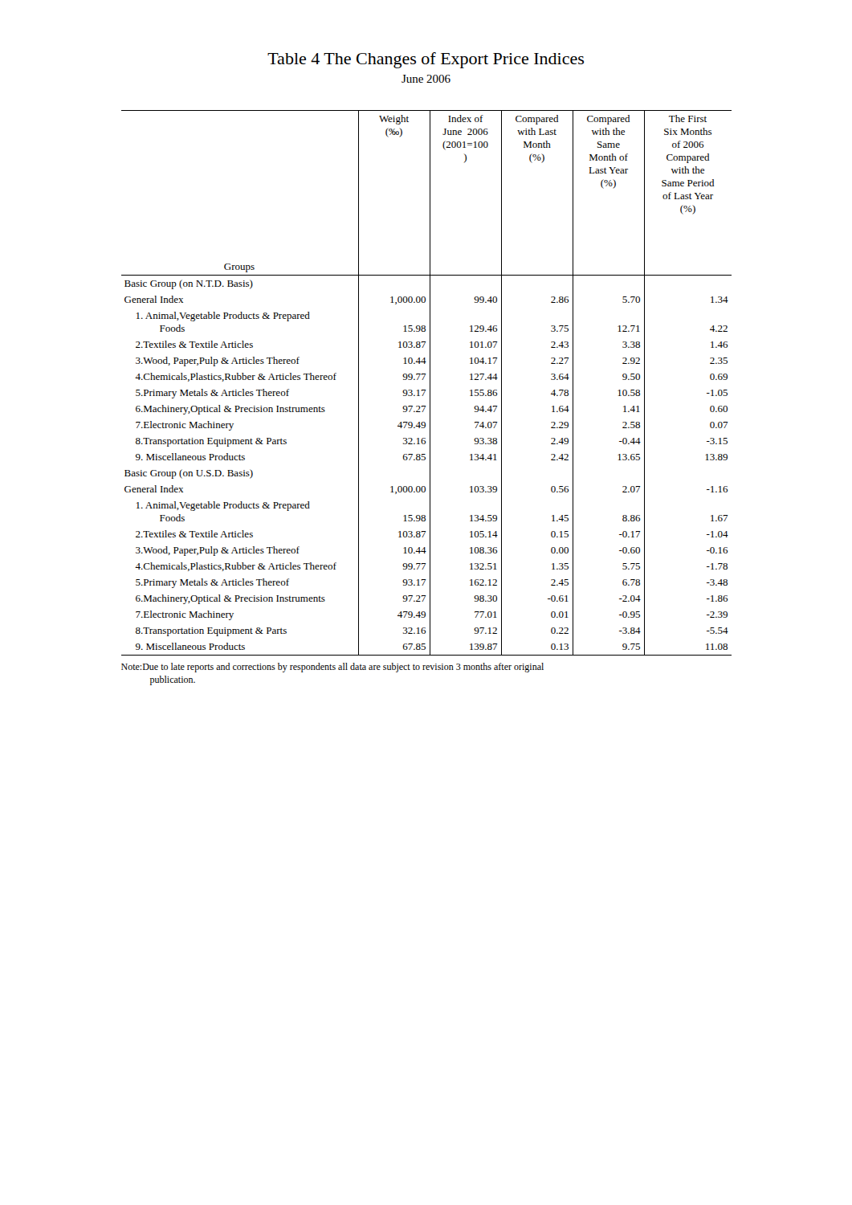Table 4 The Changes of Export Price Indices
June 2006
| Groups | Weight (‰) | Index of June 2006 (2001=100 ) | Compared with Last Month (%) | Compared with the Same Month of Last Year (%) | The First Six Months of 2006 Compared with the Same Period of Last Year (%) |
| --- | --- | --- | --- | --- | --- |
| Basic Group (on N.T.D. Basis) | | | | | |
| General Index | 1,000.00 | 99.40 | 2.86 | 5.70 | 1.34 |
| 1. Animal,Vegetable Products & Prepared Foods | 15.98 | 129.46 | 3.75 | 12.71 | 4.22 |
| 2.Textiles & Textile Articles | 103.87 | 101.07 | 2.43 | 3.38 | 1.46 |
| 3.Wood, Paper,Pulp & Articles Thereof | 10.44 | 104.17 | 2.27 | 2.92 | 2.35 |
| 4.Chemicals,Plastics,Rubber & Articles Thereof | 99.77 | 127.44 | 3.64 | 9.50 | 0.69 |
| 5.Primary Metals & Articles Thereof | 93.17 | 155.86 | 4.78 | 10.58 | -1.05 |
| 6.Machinery,Optical & Precision Instruments | 97.27 | 94.47 | 1.64 | 1.41 | 0.60 |
| 7.Electronic Machinery | 479.49 | 74.07 | 2.29 | 2.58 | 0.07 |
| 8.Transportation Equipment & Parts | 32.16 | 93.38 | 2.49 | -0.44 | -3.15 |
| 9. Miscellaneous Products | 67.85 | 134.41 | 2.42 | 13.65 | 13.89 |
| Basic Group (on U.S.D. Basis) | | | | | |
| General Index | 1,000.00 | 103.39 | 0.56 | 2.07 | -1.16 |
| 1. Animal,Vegetable Products & Prepared Foods | 15.98 | 134.59 | 1.45 | 8.86 | 1.67 |
| 2.Textiles & Textile Articles | 103.87 | 105.14 | 0.15 | -0.17 | -1.04 |
| 3.Wood, Paper,Pulp & Articles Thereof | 10.44 | 108.36 | 0.00 | -0.60 | -0.16 |
| 4.Chemicals,Plastics,Rubber & Articles Thereof | 99.77 | 132.51 | 1.35 | 5.75 | -1.78 |
| 5.Primary Metals & Articles Thereof | 93.17 | 162.12 | 2.45 | 6.78 | -3.48 |
| 6.Machinery,Optical & Precision Instruments | 97.27 | 98.30 | -0.61 | -2.04 | -1.86 |
| 7.Electronic Machinery | 479.49 | 77.01 | 0.01 | -0.95 | -2.39 |
| 8.Transportation Equipment & Parts | 32.16 | 97.12 | 0.22 | -3.84 | -5.54 |
| 9. Miscellaneous Products | 67.85 | 139.87 | 0.13 | 9.75 | 11.08 |
Note:Due to late reports and corrections by respondents all data are subject to revision 3 months after original publication.